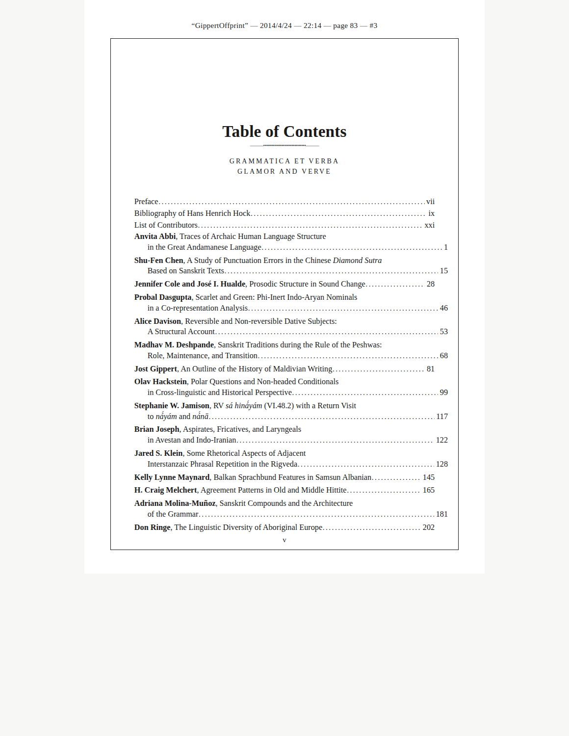“GippertOffprint” — 2014/4/24 — 22:14 — page 83 — #3
Table of Contents
———••••••••••••••••••••••••••••••———
Grammatica et Verba
Glamor and Verve
Preface ................................................................................................................... vii
Bibliography of Hans Henrich Hock ................................................................................................................... ix
List of Contributors ................................................................................................................... xxi
Anvita Abbi, Traces of Archaic Human Language Structure
in the Great Andamanese Language ................................................................................................................... 1
Shu-Fen Chen, A Study of Punctuation Errors in the Chinese Diamond Sutra
Based on Sanskrit Texts ................................................................................................................... 15
Jennifer Cole and José I. Hualde, Prosodic Structure in Sound Change ................................................................................................................... 28
Probal Dasgupta, Scarlet and Green: Phi-Inert Indo-Aryan Nominals
in a Co-representation Analysis ................................................................................................................... 46
Alice Davison, Reversible and Non-reversible Dative Subjects:
A Structural Account ................................................................................................................... 53
Madhav M. Deshpande, Sanskrit Traditions during the Rule of the Peshwas:
Role, Maintenance, and Transition ................................................................................................................... 68
Jost Gippert, An Outline of the History of Maldivian Writing ................................................................................................................... 81
Olav Hackstein, Polar Questions and Non-headed Conditionals
in Cross-linguistic and Historical Perspective ................................................................................................................... 99
Stephanie W. Jamison, RV sá hiná́yám (VI.48.2) with a Return Visit
to ná́yám and ná́nā ................................................................................................................... 117
Brian Joseph, Aspirates, Fricatives, and Laryngeals
in Avestan and Indo-Iranian ................................................................................................................... 122
Jared S. Klein, Some Rhetorical Aspects of Adjacent
Interstanzaic Phrasal Repetition in the Rigveda ................................................................................................................... 128
Kelly Lynne Maynard, Balkan Sprachbund Features in Samsun Albanian ................................................................................................................... 145
H. Craig Melchert, Agreement Patterns in Old and Middle Hittite ................................................................................................................... 165
Adriana Molina-Muñoz, Sanskrit Compounds and the Architecture
of the Grammar ................................................................................................................... 181
Don Ringe, The Linguistic Diversity of Aboriginal Europe ................................................................................................................... 202
v